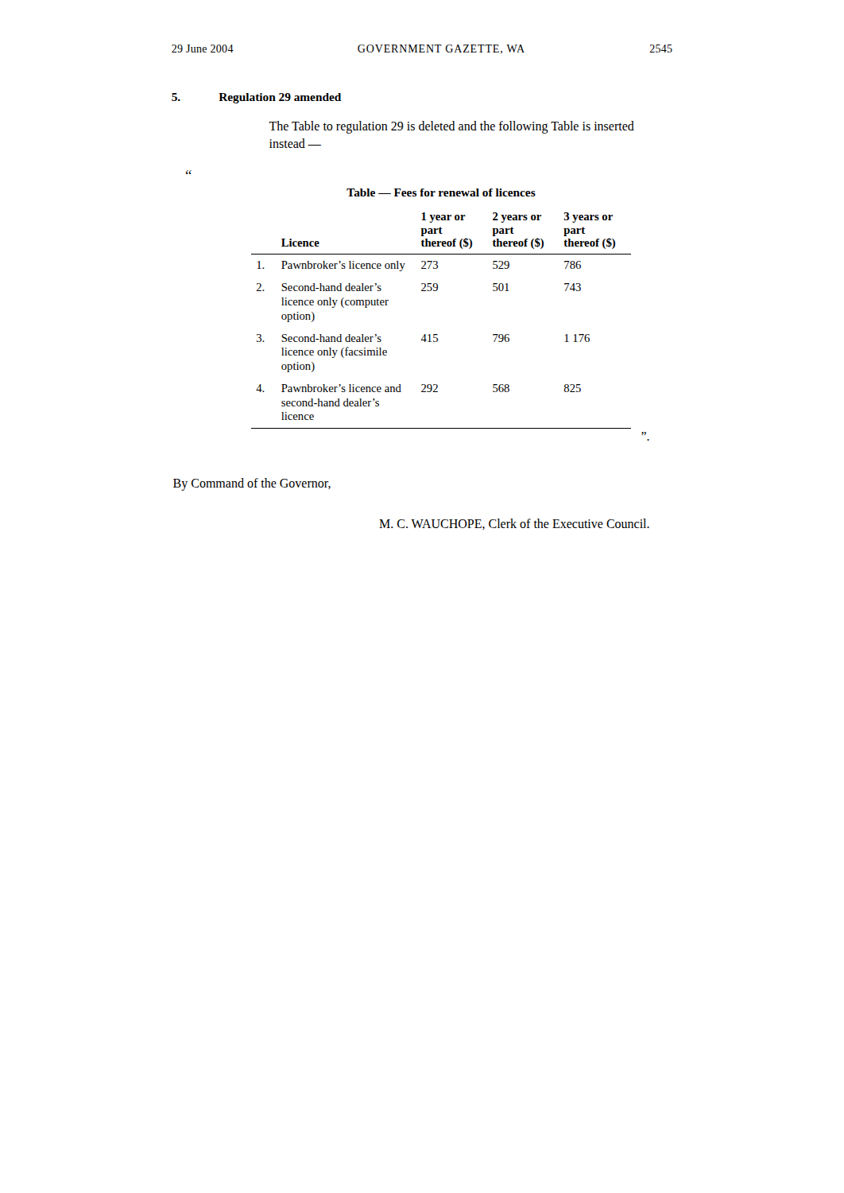29 June 2004 GOVERNMENT GAZETTE, WA 2545
5. Regulation 29 amended
The Table to regulation 29 is deleted and the following Table is inserted instead —
“
Table — Fees for renewal of licences
| | Licence | 1 year or part thereof ($) | 2 years or part thereof ($) | 3 years or part thereof ($) |
| --- | --- | --- | --- | --- |
| 1. | Pawnbroker’s licence only | 273 | 529 | 786 |
| 2. | Second-hand dealer’s licence only (computer option) | 259 | 501 | 743 |
| 3. | Second-hand dealer’s licence only (facsimile option) | 415 | 796 | 1 176 |
| 4. | Pawnbroker’s licence and second-hand dealer’s licence | 292 | 568 | 825 |
”.
By Command of the Governor,
M. C. WAUCHOPE, Clerk of the Executive Council.